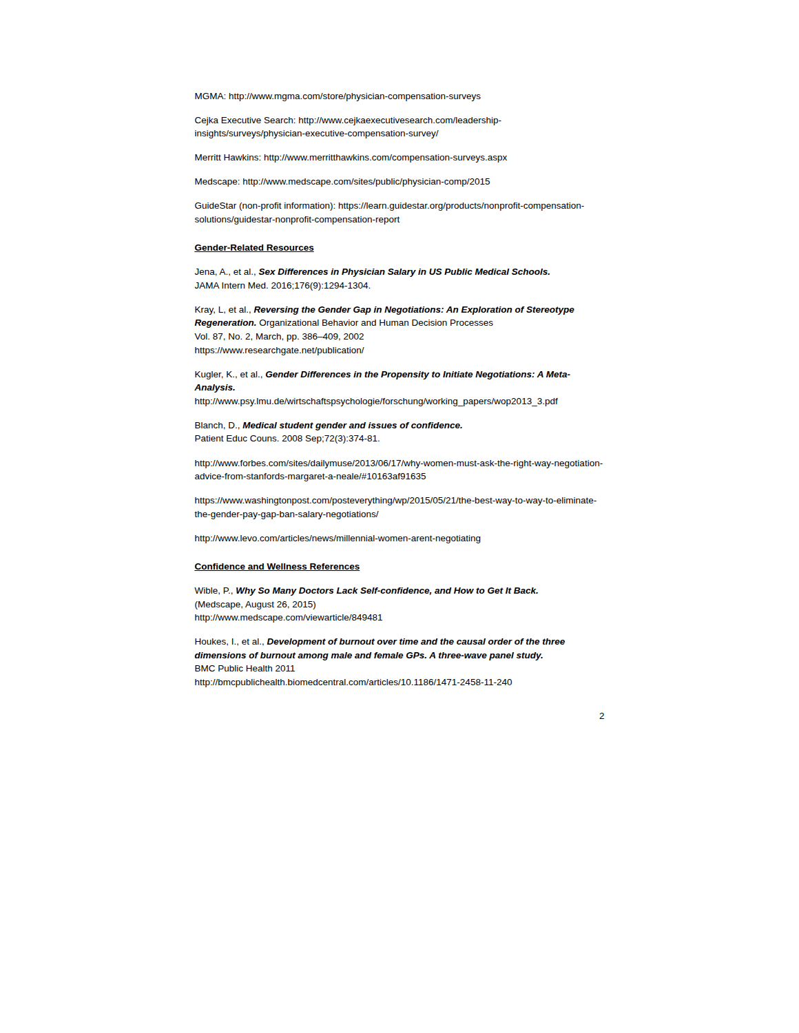MGMA: http://www.mgma.com/store/physician-compensation-surveys
Cejka Executive Search: http://www.cejkaexecutivesearch.com/leadership-insights/surveys/physician-executive-compensation-survey/
Merritt Hawkins: http://www.merritthawkins.com/compensation-surveys.aspx
Medscape: http://www.medscape.com/sites/public/physician-comp/2015
GuideStar (non-profit information): https://learn.guidestar.org/products/nonprofit-compensation-solutions/guidestar-nonprofit-compensation-report
Gender-Related Resources
Jena, A., et al., Sex Differences in Physician Salary in US Public Medical Schools.
JAMA Intern Med. 2016;176(9):1294-1304.
Kray, L, et al., Reversing the Gender Gap in Negotiations: An Exploration of Stereotype Regeneration. Organizational Behavior and Human Decision Processes
Vol. 87, No. 2, March, pp. 386–409, 2002
https://www.researchgate.net/publication/
Kugler, K., et al., Gender Differences in the Propensity to Initiate Negotiations: A Meta-Analysis.
http://www.psy.lmu.de/wirtschaftspsychologie/forschung/working_papers/wop2013_3.pdf
Blanch, D., Medical student gender and issues of confidence.
Patient Educ Couns. 2008 Sep;72(3):374-81.
http://www.forbes.com/sites/dailymuse/2013/06/17/why-women-must-ask-the-right-way-negotiation-advice-from-stanfords-margaret-a-neale/#10163af91635
https://www.washingtonpost.com/posteverything/wp/2015/05/21/the-best-way-to-way-to-eliminate-the-gender-pay-gap-ban-salary-negotiations/
http://www.levo.com/articles/news/millennial-women-arent-negotiating
Confidence and Wellness References
Wible, P., Why So Many Doctors Lack Self-confidence, and How to Get It Back.
(Medscape, August 26, 2015)
http://www.medscape.com/viewarticle/849481
Houkes, I., et al., Development of burnout over time and the causal order of the three dimensions of burnout among male and female GPs. A three-wave panel study.
BMC Public Health 2011
http://bmcpublichealth.biomedcentral.com/articles/10.1186/1471-2458-11-240
2